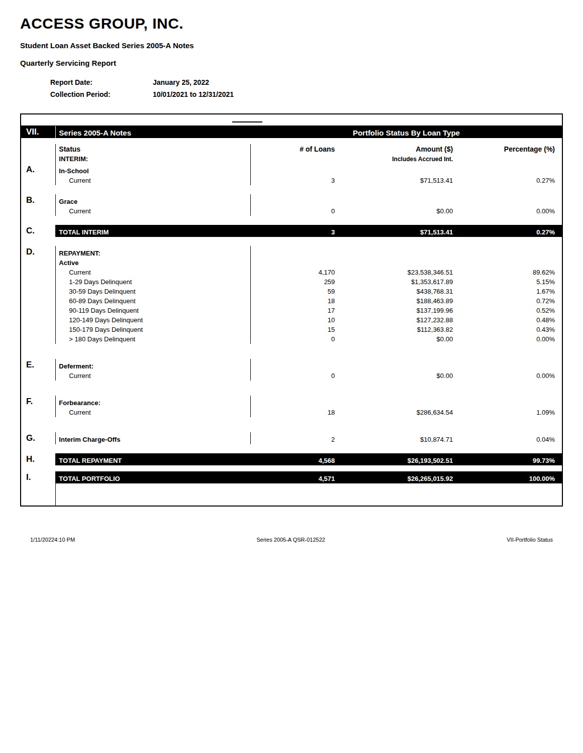ACCESS GROUP, INC.
Student Loan Asset Backed Series 2005-A Notes
Quarterly Servicing Report
Report Date: January 25, 2022
Collection Period: 10/01/2021 to 12/31/2021
| VII. | Series 2005-A Notes | Portfolio Status By Loan Type |
| | Status | # of Loans | Amount ($) | Percentage (%) |
| | INTERIM: | | Includes Accrued Int. | |
| A. | In-School | | | |
| | Current | 3 | $71,513.41 | 0.27% |
| B. | Grace | | | |
| | Current | 0 | $0.00 | 0.00% |
| C. | TOTAL INTERIM | 3 | $71,513.41 | 0.27% |
| D. | REPAYMENT: | | | |
| | Active | | | |
| | Current | 4,170 | $23,538,346.51 | 89.62% |
| | 1-29 Days Delinquent | 259 | $1,353,617.89 | 5.15% |
| | 30-59 Days Delinquent | 59 | $438,768.31 | 1.67% |
| | 60-89 Days Delinquent | 18 | $188,463.89 | 0.72% |
| | 90-119 Days Delinquent | 17 | $137,199.96 | 0.52% |
| | 120-149 Days Delinquent | 10 | $127,232.88 | 0.48% |
| | 150-179 Days Delinquent | 15 | $112,363.82 | 0.43% |
| | > 180 Days Delinquent | 0 | $0.00 | 0.00% |
| E. | Deferment: | | | |
| | Current | 0 | $0.00 | 0.00% |
| F. | Forbearance: | | | |
| | Current | 18 | $286,634.54 | 1.09% |
| G. | Interim Charge-Offs | 2 | $10,874.71 | 0.04% |
| H. | TOTAL REPAYMENT | 4,568 | $26,193,502.51 | 99.73% |
| I. | TOTAL PORTFOLIO | 4,571 | $26,265,015.92 | 100.00% |
1/11/20224:10 PM Series 2005-A QSR-012522 VII-Portfolio Status